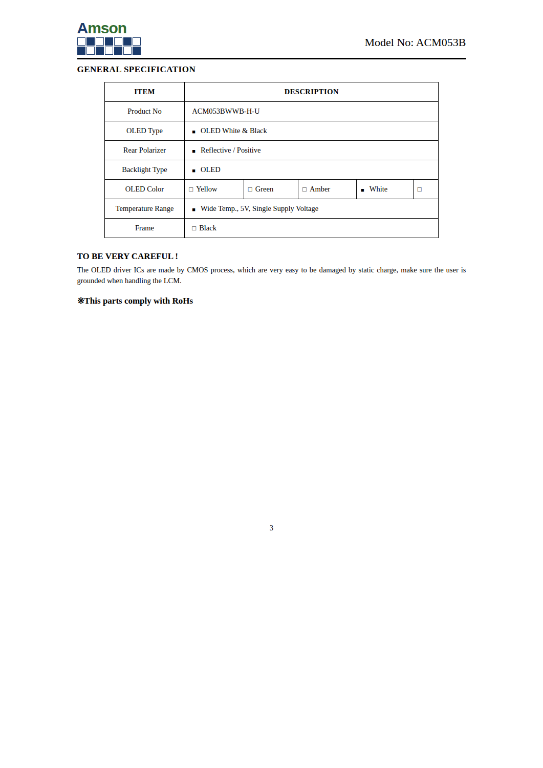Amson
Model No: ACM053B
GENERAL SPECIFICATION
| ITEM | DESCRIPTION |
| --- | --- |
| Product No | ACM053BWWB-H-U |
| OLED Type | ■ OLED White & Black |
| Rear Polarizer | ■ Reflective / Positive |
| Backlight Type | ■ OLED |
| OLED Color | □ Yellow | □ Green | □ Amber | ■ White | □ |
| Temperature Range | ■ Wide Temp., 5V, Single Supply Voltage |
| Frame | □ Black |
TO BE VERY CAREFUL !
The OLED driver ICs are made by CMOS process, which are very easy to be damaged by static charge, make sure the user is grounded when handling the LCM.
※This parts comply with RoHs
3